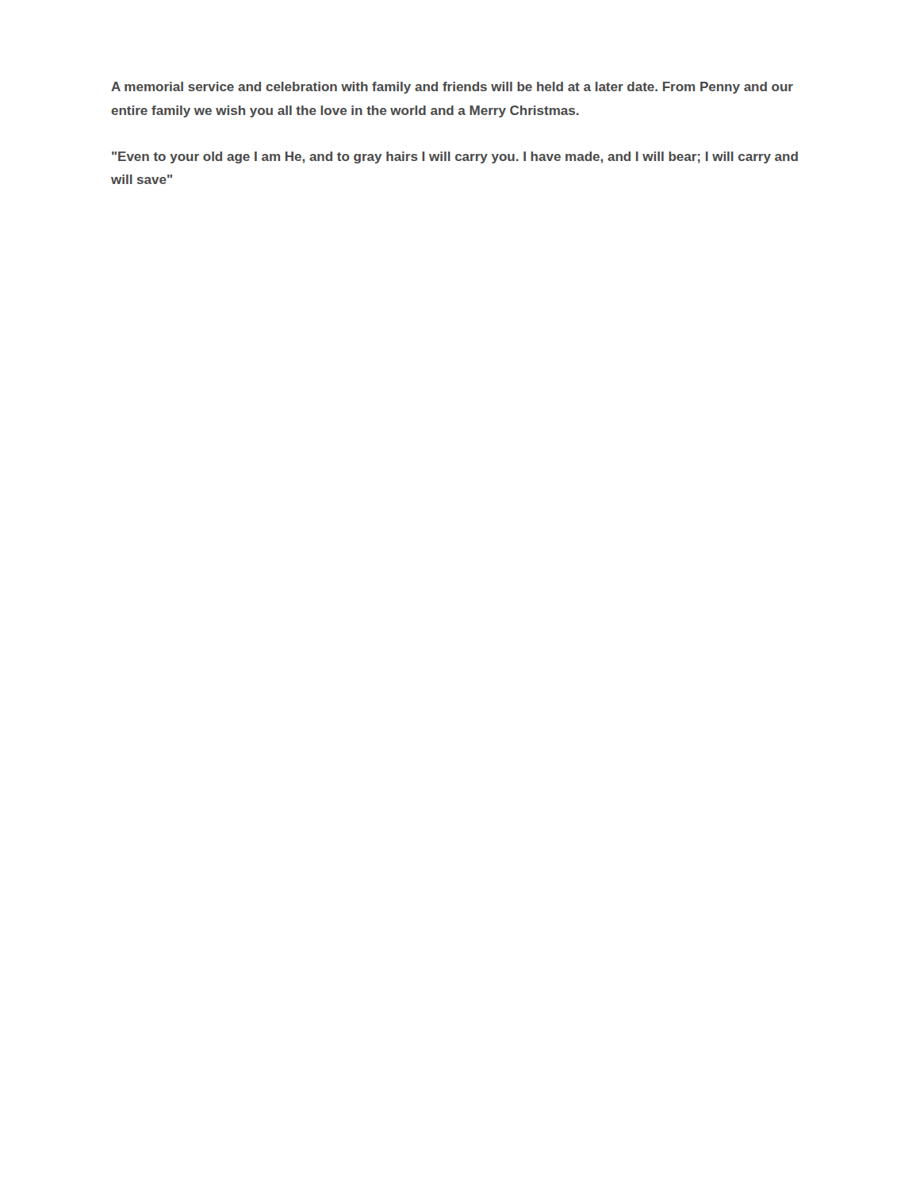A memorial service and celebration with family and friends will be held at a later date. From Penny and our entire family we wish you all the love in the world and a Merry Christmas.
"Even to your old age I am He, and to gray hairs I will carry you. I have made, and I will bear; I will carry and will save"